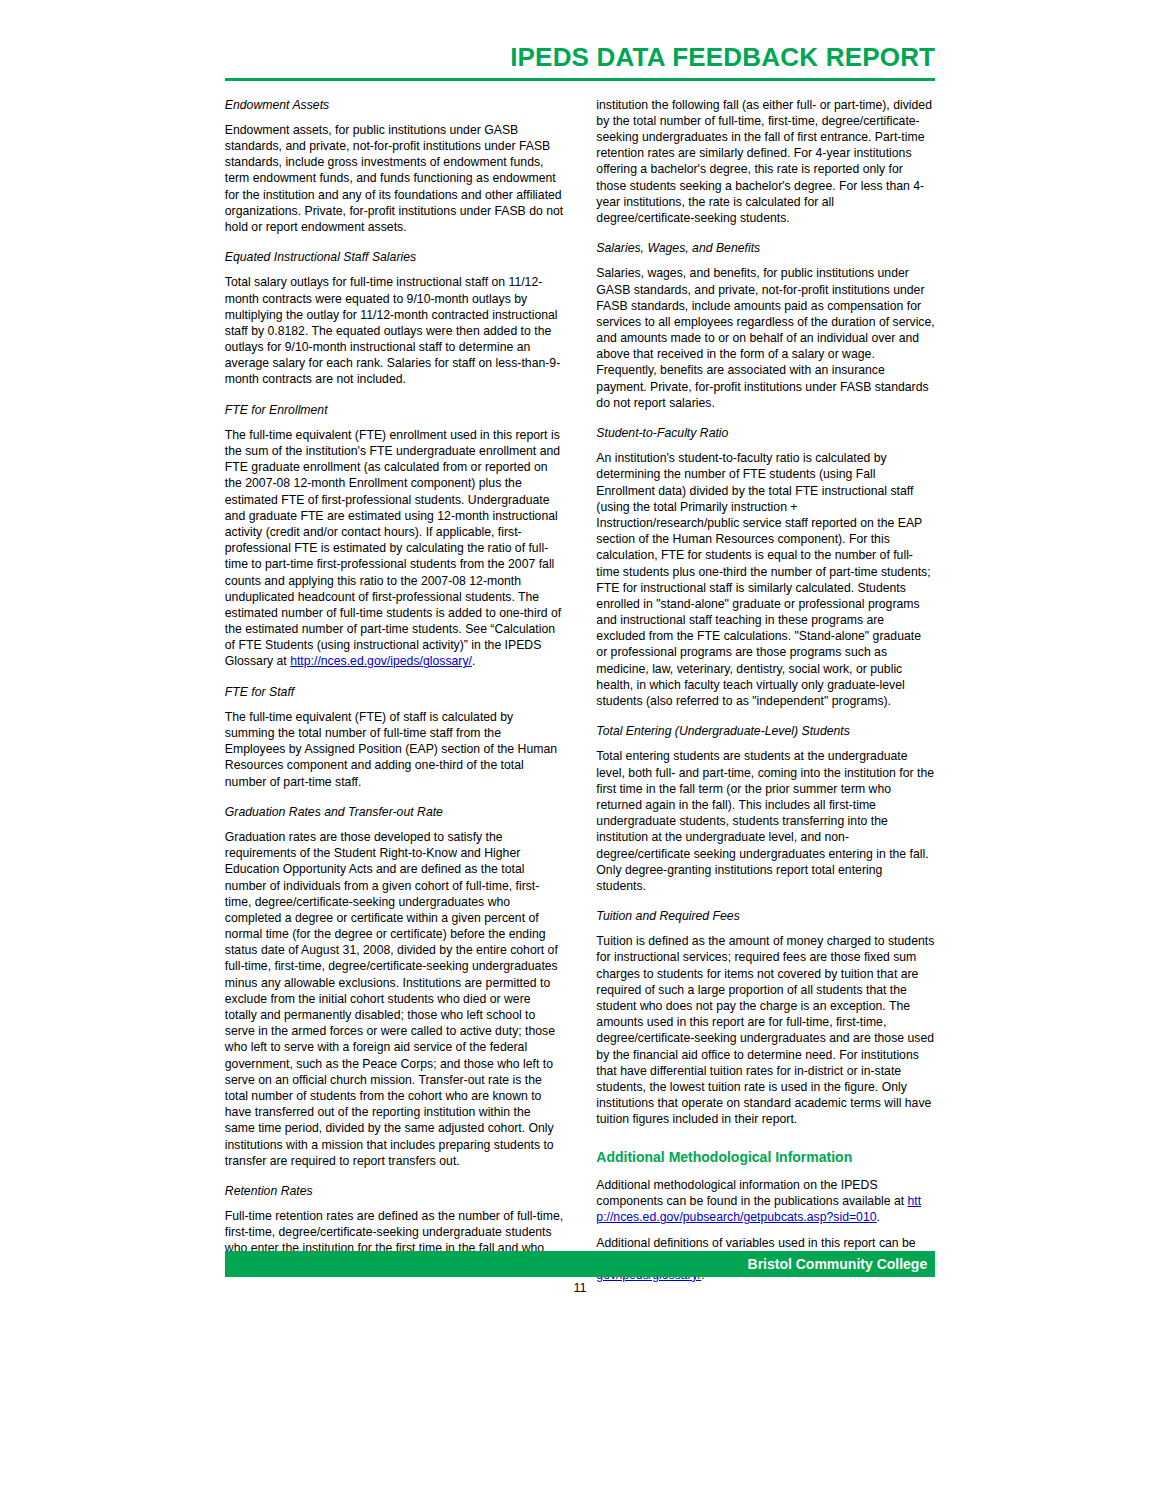IPEDS DATA FEEDBACK REPORT
Endowment Assets
Endowment assets, for public institutions under GASB standards, and private, not-for-profit institutions under FASB standards, include gross investments of endowment funds, term endowment funds, and funds functioning as endowment for the institution and any of its foundations and other affiliated organizations. Private, for-profit institutions under FASB do not hold or report endowment assets.
Equated Instructional Staff Salaries
Total salary outlays for full-time instructional staff on 11/12-month contracts were equated to 9/10-month outlays by multiplying the outlay for 11/12-month contracted instructional staff by 0.8182. The equated outlays were then added to the outlays for 9/10-month instructional staff to determine an average salary for each rank. Salaries for staff on less-than-9-month contracts are not included.
FTE for Enrollment
The full-time equivalent (FTE) enrollment used in this report is the sum of the institution's FTE undergraduate enrollment and FTE graduate enrollment (as calculated from or reported on the 2007-08 12-month Enrollment component) plus the estimated FTE of first-professional students. Undergraduate and graduate FTE are estimated using 12-month instructional activity (credit and/or contact hours). If applicable, first-professional FTE is estimated by calculating the ratio of full-time to part-time first-professional students from the 2007 fall counts and applying this ratio to the 2007-08 12-month unduplicated headcount of first-professional students. The estimated number of full-time students is added to one-third of the estimated number of part-time students. See “Calculation of FTE Students (using instructional activity)” in the IPEDS Glossary at http://nces.ed.gov/ipeds/glossary/.
FTE for Staff
The full-time equivalent (FTE) of staff is calculated by summing the total number of full-time staff from the Employees by Assigned Position (EAP) section of the Human Resources component and adding one-third of the total number of part-time staff.
Graduation Rates and Transfer-out Rate
Graduation rates are those developed to satisfy the requirements of the Student Right-to-Know and Higher Education Opportunity Acts and are defined as the total number of individuals from a given cohort of full-time, first-time, degree/certificate-seeking undergraduates who completed a degree or certificate within a given percent of normal time (for the degree or certificate) before the ending status date of August 31, 2008, divided by the entire cohort of full-time, first-time, degree/certificate-seeking undergraduates minus any allowable exclusions. Institutions are permitted to exclude from the initial cohort students who died or were totally and permanently disabled; those who left school to serve in the armed forces or were called to active duty; those who left to serve with a foreign aid service of the federal government, such as the Peace Corps; and those who left to serve on an official church mission. Transfer-out rate is the total number of students from the cohort who are known to have transferred out of the reporting institution within the same time period, divided by the same adjusted cohort. Only institutions with a mission that includes preparing students to transfer are required to report transfers out.
Retention Rates
Full-time retention rates are defined as the number of full-time, first-time, degree/certificate-seeking undergraduate students who enter the institution for the first time in the fall and who return to the same
institution the following fall (as either full- or part-time), divided by the total number of full-time, first-time, degree/certificate-seeking undergraduates in the fall of first entrance. Part-time retention rates are similarly defined. For 4-year institutions offering a bachelor's degree, this rate is reported only for those students seeking a bachelor's degree. For less than 4-year institutions, the rate is calculated for all degree/certificate-seeking students.
Salaries, Wages, and Benefits
Salaries, wages, and benefits, for public institutions under GASB standards, and private, not-for-profit institutions under FASB standards, include amounts paid as compensation for services to all employees regardless of the duration of service, and amounts made to or on behalf of an individual over and above that received in the form of a salary or wage. Frequently, benefits are associated with an insurance payment. Private, for-profit institutions under FASB standards do not report salaries.
Student-to-Faculty Ratio
An institution's student-to-faculty ratio is calculated by determining the number of FTE students (using Fall Enrollment data) divided by the total FTE instructional staff (using the total Primarily instruction + Instruction/research/public service staff reported on the EAP section of the Human Resources component). For this calculation, FTE for students is equal to the number of full-time students plus one-third the number of part-time students; FTE for instructional staff is similarly calculated. Students enrolled in "stand-alone" graduate or professional programs and instructional staff teaching in these programs are excluded from the FTE calculations. "Stand-alone" graduate or professional programs are those programs such as medicine, law, veterinary, dentistry, social work, or public health, in which faculty teach virtually only graduate-level students (also referred to as "independent" programs).
Total Entering (Undergraduate-Level) Students
Total entering students are students at the undergraduate level, both full- and part-time, coming into the institution for the first time in the fall term (or the prior summer term who returned again in the fall). This includes all first-time undergraduate students, students transferring into the institution at the undergraduate level, and non-degree/certificate seeking undergraduates entering in the fall. Only degree-granting institutions report total entering students.
Tuition and Required Fees
Tuition is defined as the amount of money charged to students for instructional services; required fees are those fixed sum charges to students for items not covered by tuition that are required of such a large proportion of all students that the student who does not pay the charge is an exception. The amounts used in this report are for full-time, first-time, degree/certificate-seeking undergraduates and are those used by the financial aid office to determine need. For institutions that have differential tuition rates for in-district or in-state students, the lowest tuition rate is used in the figure. Only institutions that operate on standard academic terms will have tuition figures included in their report.
Additional Methodological Information
Additional methodological information on the IPEDS components can be found in the publications available at http://nces.ed.gov/pubsearch/getpubcats.asp?sid=010.
Additional definitions of variables used in this report can be found in the IPEDS online glossary available at http://nces.ed.gov/ipeds/glossary/.
Bristol Community College
11